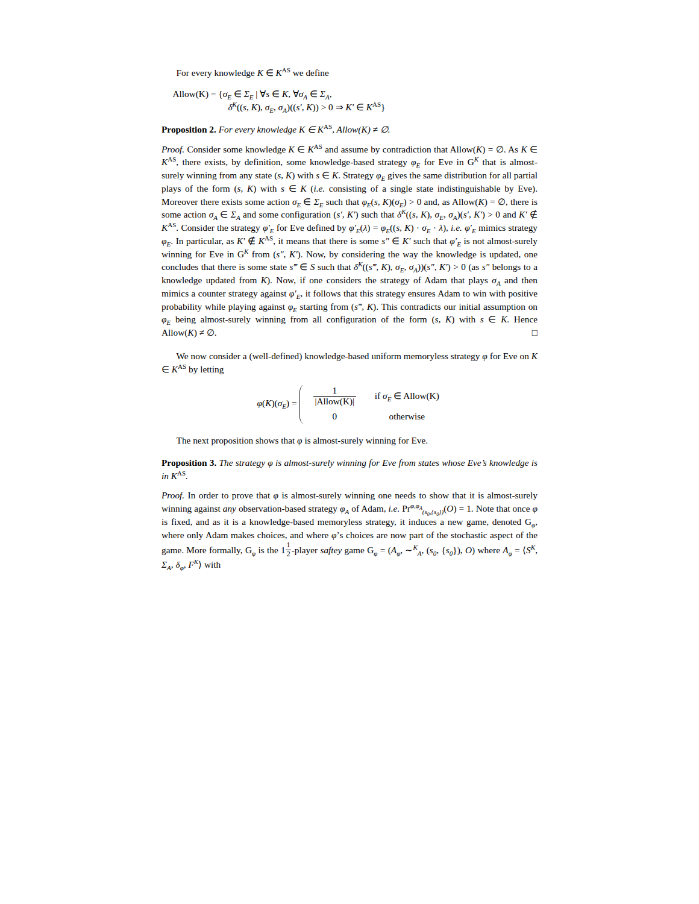For every knowledge K ∈ KAS we define
Allow(K) = {σE ∈ ΣE | ∀s ∈ K, ∀σA ∈ ΣA,
δK((s, K), σE, σA)((s′, K)) > 0 ⇒ K′ ∈ KAS}
Proposition 2. For every knowledge K ∈ KAS, Allow(K) ≠ ∅.
Proof. Consider some knowledge K ∈ KAS and assume by contradiction that Allow(K) = ∅. As K ∈ KAS, there exists, by definition, some knowledge-based strategy φE for Eve in GK that is almost-surely winning from any state (s, K) with s ∈ K. Strategy φE gives the same distribution for all partial plays of the form (s, K) with s ∈ K (i.e. consisting of a single state indistinguishable by Eve). Moreover there exists some action σE ∈ ΣE such that φE(s, K)(σE) > 0 and, as Allow(K) = ∅, there is some action σA ∈ ΣA and some configuration (s′, K′) such that δK((s, K), σE, σA)(s′, K′) > 0 and K′ ∉ KAS. Consider the strategy φ′E for Eve defined by φ′E(λ) = φE((s, K) · σE · λ), i.e. φ′E mimics strategy φE. In particular, as K′ ∉ KAS, it means that there is some s″ ∈ K′ such that φ′E is not almost-surely winning for Eve in GK from (s″, K′). Now, by considering the way the knowledge is updated, one concludes that there is some state s‴ ∈ S such that δK((s‴, K), σE, σA))(s″, K′) > 0 (as s″ belongs to a knowledge updated from K). Now, if one considers the strategy of Adam that plays σA and then mimics a counter strategy against φ′E, it follows that this strategy ensures Adam to win with positive probability while playing against φE starting from (s‴, K). This contradicts our initial assumption on φE being almost-surely winning from all configuration of the form (s, K) with s ∈ K. Hence Allow(K) ≠ ∅. □
We now consider a (well-defined) knowledge-based uniform memoryless strategy φ for Eve on K ∈ KAS by letting
φ(K)(σE) =
| 1 /Allow(K)/ | if σ E ∈ Allow(K) |
| 0 | otherwise |
The next proposition shows that φ is almost-surely winning for Eve.
Proposition 3. The strategy φ is almost-surely winning for Eve from states whose Eve’s knowledge is in KAS.
Proof. In order to prove that φ is almost-surely winning one needs to show that it is almost-surely winning against any observation-based strategy φA of Adam, i.e. Prφ,φA(s0,{s0})(O) = 1. Note that once φ is fixed, and as it is a knowledge-based memoryless strategy, it induces a new game, denoted Gφ, where only Adam makes choices, and where φ’s choices are now part of the stochastic aspect of the game. More formally, Gφ is the 112-player saftey game Gφ = (Aφ, ∼KA, (s0, {s0}), O) where Aφ = ⟨SK, ΣA, δφ, FK⟩ with